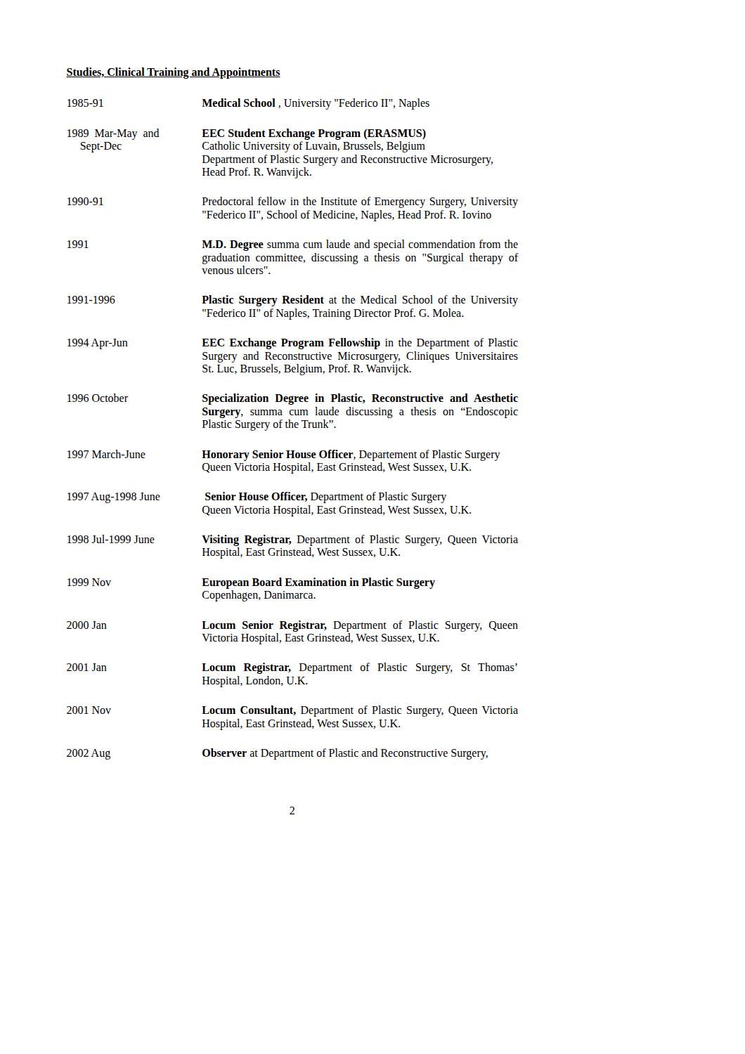Studies, Clinical Training and Appointments
| 1985-91 | Medical School , University "Federico II", Naples |
| 1989 Mar-May and Sept-Dec | EEC Student Exchange Program (ERASMUS) Catholic University of Luvain, Brussels, Belgium Department of Plastic Surgery and Reconstructive Microsurgery, Head Prof. R. Wanvijck. |
| 1990-91 | Predoctoral fellow in the Institute of Emergency Surgery, University "Federico II", School of Medicine, Naples, Head Prof. R. Iovino |
| 1991 | M.D. Degree summa cum laude and special commendation from the graduation committee, discussing a thesis on "Surgical therapy of venous ulcers". |
| 1991-1996 | Plastic Surgery Resident at the Medical School of the University "Federico II" of Naples, Training Director Prof. G. Molea. |
| 1994 Apr-Jun | EEC Exchange Program Fellowship in the Department of Plastic Surgery and Reconstructive Microsurgery, Cliniques Universitaires St. Luc, Brussels, Belgium, Prof. R. Wanvijck. |
| 1996 October | Specialization Degree in Plastic, Reconstructive and Aesthetic Surgery , summa cum laude discussing a thesis on “Endoscopic Plastic Surgery of the Trunk”. |
| 1997 March-June | Honorary Senior House Officer , Departement of Plastic Surgery Queen Victoria Hospital, East Grinstead, West Sussex, U.K. |
| 1997 Aug-1998 June | Senior House Officer, Department of Plastic Surgery Queen Victoria Hospital, East Grinstead, West Sussex, U.K. |
| 1998 Jul-1999 June | Visiting Registrar, Department of Plastic Surgery, Queen Victoria Hospital, East Grinstead, West Sussex, U.K. |
| 1999 Nov | European Board Examination in Plastic Surgery Copenhagen, Danimarca. |
| 2000 Jan | Locum Senior Registrar, Department of Plastic Surgery, Queen Victoria Hospital, East Grinstead, West Sussex, U.K. |
| 2001 Jan | Locum Registrar, Department of Plastic Surgery, St Thomas’ Hospital, London, U.K. |
| 2001 Nov | Locum Consultant, Department of Plastic Surgery, Queen Victoria Hospital, East Grinstead, West Sussex, U.K. |
| 2002 Aug | Observer at Department of Plastic and Reconstructive Surgery, |
2